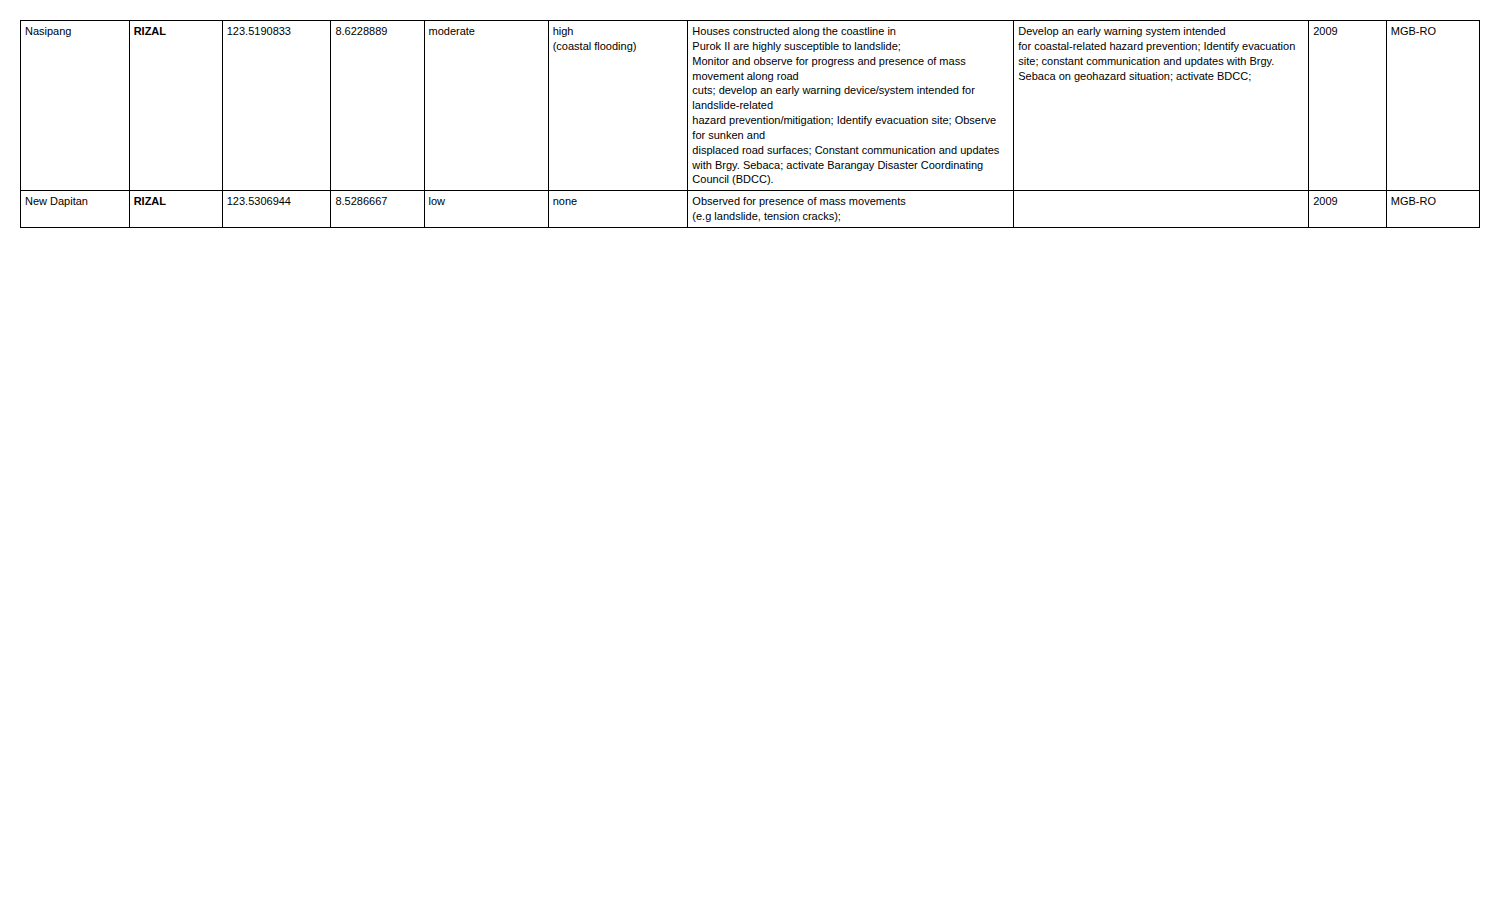| Nasipang | RIZAL | 123.5190833 | 8.6228889 | moderate | high (coastal flooding) | Houses constructed along the coastline in Purok II are highly susceptible to landslide; Monitor and observe for progress and presence of mass movement along road cuts; develop an early warning device/system intended for landslide-related hazard prevention/mitigation; Identify evacuation site; Observe for sunken and displaced road surfaces; Constant communication and updates with Brgy. Sebaca; activate Barangay Disaster Coordinating Council (BDCC). | Develop an early warning system intended for coastal-related hazard prevention; Identify evacuation site; constant communication and updates with Brgy. Sebaca on geohazard situation; activate BDCC; | 2009 | MGB-RO |
| New Dapitan | RIZAL | 123.5306944 | 8.5286667 | low | none | Observed for presence of mass movements (e.g landslide, tension cracks); | | 2009 | MGB-RO |